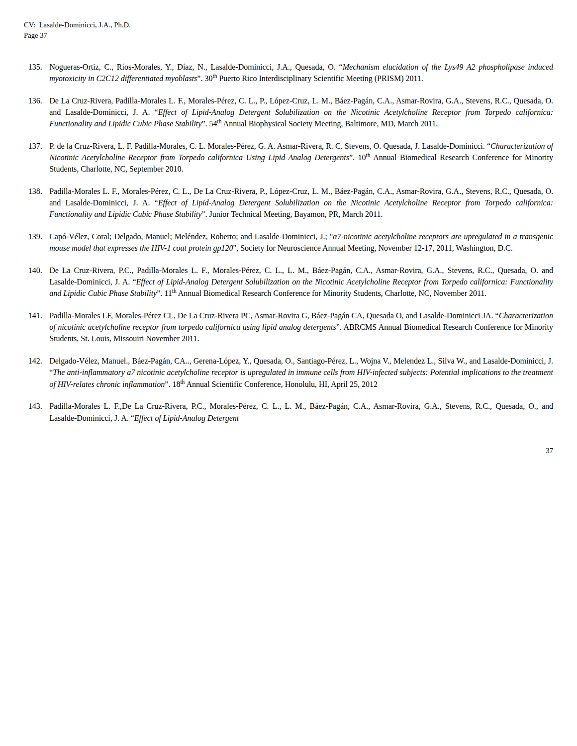CV: Lasalde-Dominicci, J.A., Ph.D.
Page 37
135. Nogueras-Ortiz, C., Ríos-Morales, Y., Díaz, N., Lasalde-Dominicci, J.A., Quesada, O. “Mechanism elucidation of the Lys49 A2 phospholipase induced myotoxicity in C2C12 differentiated myoblasts”. 30th Puerto Rico Interdisciplinary Scientific Meeting (PRISM) 2011.
136. De La Cruz-Rivera, Padilla-Morales L. F., Morales-Pérez, C. L., P., López-Cruz, L. M., Báez-Pagán, C.A., Asmar-Rovira, G.A., Stevens, R.C., Quesada, O. and Lasalde-Dominicci, J. A. “Effect of Lipid-Analog Detergent Solubilization on the Nicotinic Acetylcholine Receptor from Torpedo californica: Functionality and Lipidic Cubic Phase Stability”. 54th Annual Biophysical Society Meeting, Baltimore, MD, March 2011.
137. P. de la Cruz-Rivera, L. F. Padilla-Morales, C. L. Morales-Pérez, G. A. Asmar-Rivera, R. C. Stevens, O. Quesada, J. Lasalde-Dominicci. “Characterization of Nicotinic Acetylcholine Receptor from Torpedo californica Using Lipid Analog Detergents”. 10th Annual Biomedical Research Conference for Minority Students, Charlotte, NC, September 2010.
138. Padilla-Morales L. F., Morales-Pérez, C. L., De La Cruz-Rivera, P., López-Cruz, L. M., Báez-Pagán, C.A., Asmar-Rovira, G.A., Stevens, R.C., Quesada, O. and Lasalde-Dominicci, J. A. “Effect of Lipid-Analog Detergent Solubilization on the Nicotinic Acetylcholine Receptor from Torpedo californica: Functionality and Lipidic Cubic Phase Stability”. Junior Technical Meeting, Bayamon, PR, March 2011.
139. Capó-Vélez, Coral; Delgado, Manuel; Meléndez, Roberto; and Lasalde-Dominicci, J.; "α7-nicotinic acetylcholine receptors are upregulated in a transgenic mouse model that expresses the HIV-1 coat protein gp120", Society for Neuroscience Annual Meeting, November 12-17, 2011, Washington, D.C.
140. De La Cruz-Rivera, P.C., Padilla-Morales L. F., Morales-Pérez, C. L., L. M., Báez-Pagán, C.A., Asmar-Rovira, G.A., Stevens, R.C., Quesada, O. and Lasalde-Dominicci, J. A. “Effect of Lipid-Analog Detergent Solubilization on the Nicotinic Acetylcholine Receptor from Torpedo californica: Functionality and Lipidic Cubic Phase Stability”. 11th Annual Biomedical Research Conference for Minority Students, Charlotte, NC, November 2011.
141. Padilla-Morales LF, Morales-Pérez CL, De La Cruz-Rivera PC, Asmar-Rovira G, Báez-Pagán CA, Quesada O, and Lasalde-Dominicci JA. “Characterization of nicotinic acetylcholine receptor from torpedo californica using lipid analog detergents”. ABRCMS Annual Biomedical Research Conference for Minority Students, St. Louis, Missouiri November 2011.
142. Delgado-Vélez, Manuel., Báez-Pagán, CA.., Gerena-López, Y., Quesada, O., Santiago-Pérez, L., Wojna V., Melendez L., Silva W., and Lasalde-Dominicci, J. “The anti-inflammatory a7 nicotinic acetylcholine receptor is upregulated in immune cells from HIV-infected subjects: Potential implications to the treatment of HIV-relates chronic inflammation”. 18th Annual Scientific Conference, Honolulu, HI, April 25, 2012
143. Padilla-Morales L. F.,De La Cruz-Rivera, P.C., Morales-Pérez, C. L., L. M., Báez-Pagán, C.A., Asmar-Rovira, G.A., Stevens, R.C., Quesada, O., and Lasalde-Dominicci, J. A. “Effect of Lipid-Analog Detergent
37